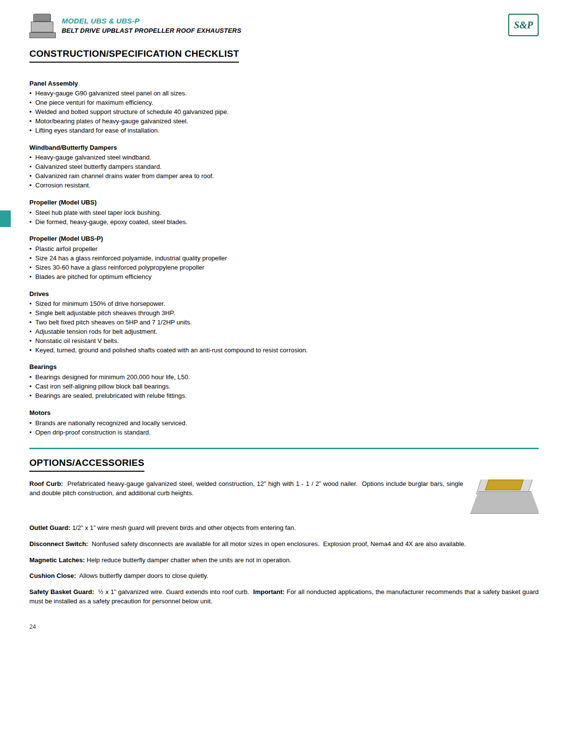MODEL UBS & UBS-P
BELT DRIVE UPBLAST PROPELLER ROOF EXHAUSTERS
S&P
CONSTRUCTION/SPECIFICATION CHECKLIST
Panel Assembly
Heavy-gauge G90 galvanized steel panel on all sizes.
One piece venturi for maximum efficiency.
Welded and bolted support structure of schedule 40 galvanized pipe.
Motor/bearing plates of heavy-gauge galvanized steel.
Lifting eyes standard for ease of installation.
Windband/Butterfly Dampers
Heavy-gauge galvanized steel windband.
Galvanized steel butterfly dampers standard.
Galvanized rain channel drains water from damper area to roof.
Corrosion resistant.
Propeller (Model UBS)
Steel hub plate with steel taper lock bushing.
Die formed, heavy-gauge, epoxy coated, steel blades.
Propeller (Model UBS-P)
Plastic airfoil propeller
Size 24 has a glass reinforced polyamide, industrial quality propeller
Sizes 30-60 have a glass reinforced polypropylene propoller
Blades are pitched for optimum efficiency
Drives
Sized for minimum 150% of drive horsepower.
Single belt adjustable pitch sheaves through 3HP.
Two belt fixed pitch sheaves on 5HP and 7 1/2HP units.
Adjustable tension rods for belt adjustment.
Nonstatic oil resistant V belts.
Keyed, turned, ground and polished shafts coated with an anti-rust compound to resist corrosion.
Bearings
Bearings designed for minimum 200,000 hour life, L50.
Cast iron self-aligning pillow block ball bearings.
Bearings are sealed, prelubricated with relube fittings.
Motors
Brands are nationally recognized and locally serviced.
Open drip-proof construction is standard.
OPTIONS/ACCESSORIES
Roof Curb: Prefabricated heavy-gauge galvanized steel, welded construction, 12” high with 1 - 1 / 2” wood nailer. Options include burglar bars, single and double pitch construction, and additional curb heights.
Outlet Guard: 1/2” x 1” wire mesh guard will prevent birds and other objects from entering fan.
Disconnect Switch: Nonfused safety disconnects are available for all motor sizes in open enclosures. Explosion proof, Nema4 and 4X are also available.
Magnetic Latches: Help reduce butterfly damper chatter when the units are not in operation.
Cushion Close: Allows butterfly damper doors to close quietly.
Safety Basket Guard: ½ x 1” galvanized wire. Guard extends into roof curb. Important: For all nonducted applications, the manufacturer recommends that a safety basket guard must be installed as a safety precaution for personnel below unit.
24